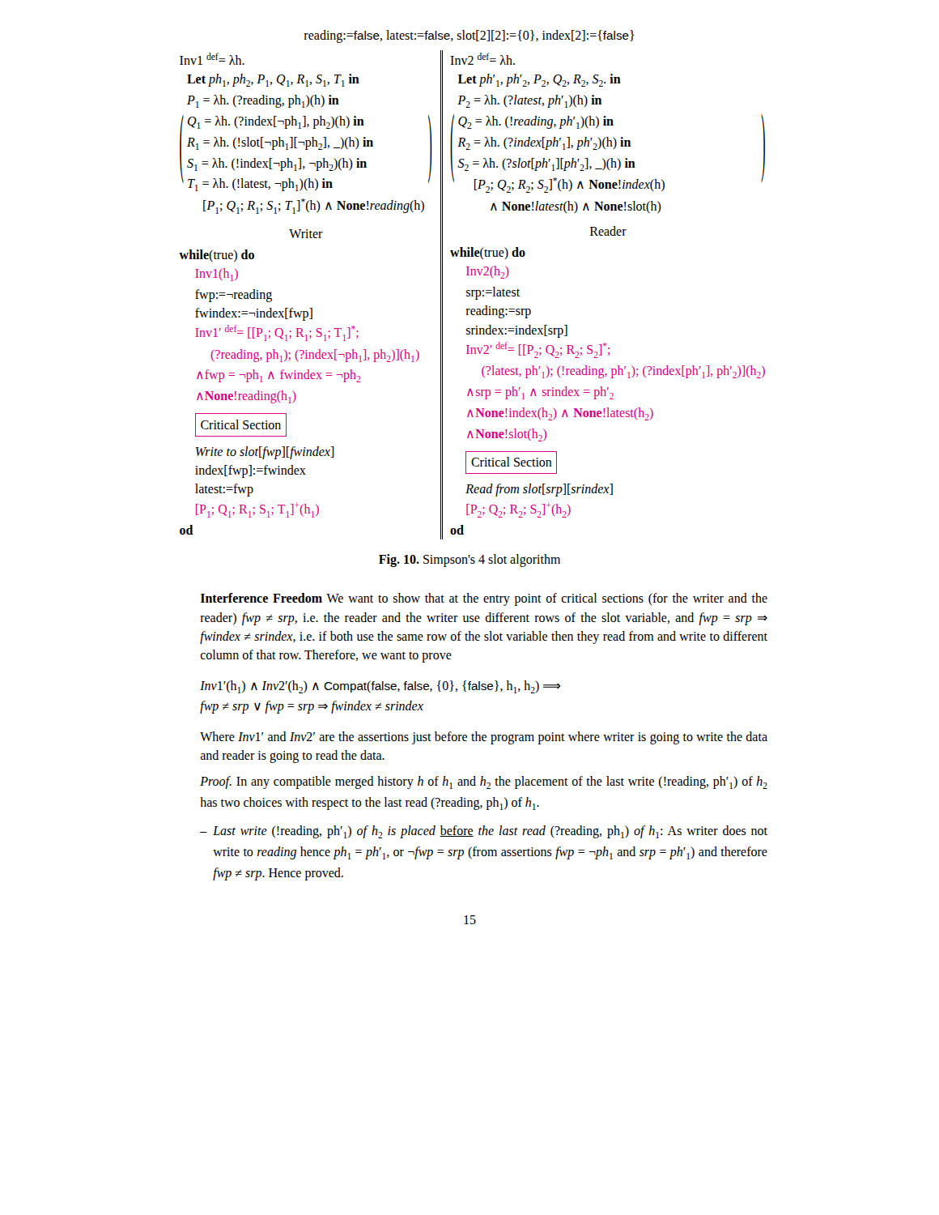reading:=false, latest:=false, slot[2][2]:={0}, index[2]:={false}
Inv1 def= λh.
(
Let ph1, ph2, P1, Q1, R1, S1, T1 in
P1 = λh. (?reading, ph1)(h) in
Q1 = λh. (?index[¬ph1], ph2)(h) in
R1 = λh. (!slot[¬ph1][¬ph2], _)(h) in
S1 = λh. (!index[¬ph1], ¬ph2)(h) in
T1 = λh. (!latest, ¬ph1)(h) in
[P1; Q1; R1; S1; T1]*(h) ∧ None!reading(h)
)
Writer
while(true) do
Inv1(h1)
fwp:=¬reading
fwindex:=¬index[fwp]
Inv1′ def= [[P1; Q1; R1; S1; T1]*;
(?reading, ph1); (?index[¬ph1], ph2)](h1)
∧fwp = ¬ph1 ∧ fwindex = ¬ph2
∧None!reading(h1)
Critical Section
Write to slot[fwp][fwindex]
index[fwp]:=fwindex
latest:=fwp
[P1; Q1; R1; S1; T1]+(h1)
od
Inv2 def= λh.
(
Let ph′1, ph′2, P2, Q2, R2, S2. in
P2 = λh. (?latest, ph′1)(h) in
Q2 = λh. (!reading, ph′1)(h) in
R2 = λh. (?index[ph′1], ph′2)(h) in
S2 = λh. (?slot[ph′1][ph′2], _)(h) in
[P2; Q2; R2; S2]*(h) ∧ None!index(h)
∧ None!latest(h) ∧ None!slot(h)
)
Reader
while(true) do
Inv2(h2)
srp:=latest
reading:=srp
srindex:=index[srp]
Inv2′ def= [[P2; Q2; R2; S2]*;
(?latest, ph′1); (!reading, ph′1); (?index[ph′1], ph′2)](h2)
∧srp = ph′1 ∧ srindex = ph′2
∧None!index(h2) ∧ None!latest(h2)
∧None!slot(h2)
Critical Section
Read from slot[srp][srindex]
[P2; Q2; R2; S2]+(h2)
od
Fig. 10. Simpson's 4 slot algorithm
Interference Freedom We want to show that at the entry point of critical sections (for the writer and the reader) fwp ≠ srp, i.e. the reader and the writer use different rows of the slot variable, and fwp = srp ⇒ fwindex ≠ srindex, i.e. if both use the same row of the slot variable then they read from and write to different column of that row. Therefore, we want to prove
Inv1′(h1) ∧ Inv2′(h2) ∧ Compat(false, false, {0}, {false}, h1, h2) ⟹
fwp ≠ srp ∨ fwp = srp ⇒ fwindex ≠ srindex
Where Inv1′ and Inv2′ are the assertions just before the program point where writer is going to write the data and reader is going to read the data.
Proof. In any compatible merged history h of h1 and h2 the placement of the last write (!reading, ph′1) of h2 has two choices with respect to the last read (?reading, ph1) of h1.
Last write (!reading, ph′1) of h2 is placed before the last read (?reading, ph1) of h1: As writer does not write to reading hence ph1 = ph′1, or ¬fwp = srp (from assertions fwp = ¬ph1 and srp = ph′1) and therefore fwp ≠ srp. Hence proved.
15